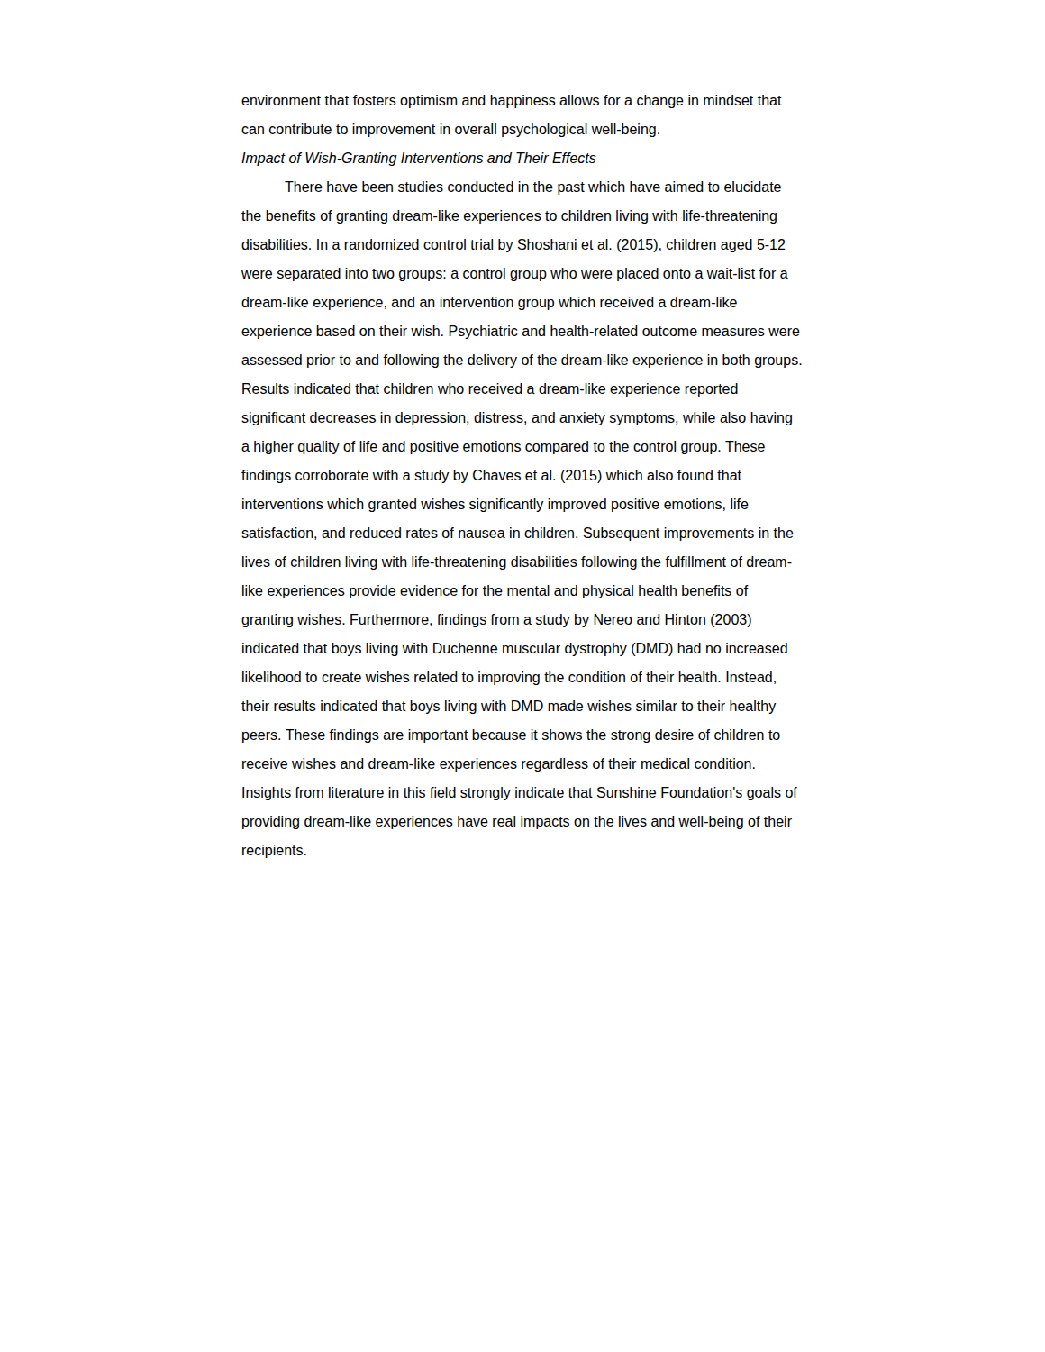environment that fosters optimism and happiness allows for a change in mindset that can contribute to improvement in overall psychological well-being.
Impact of Wish-Granting Interventions and Their Effects
There have been studies conducted in the past which have aimed to elucidate the benefits of granting dream-like experiences to children living with life-threatening disabilities. In a randomized control trial by Shoshani et al. (2015), children aged 5-12 were separated into two groups: a control group who were placed onto a wait-list for a dream-like experience, and an intervention group which received a dream-like experience based on their wish. Psychiatric and health-related outcome measures were assessed prior to and following the delivery of the dream-like experience in both groups. Results indicated that children who received a dream-like experience reported significant decreases in depression, distress, and anxiety symptoms, while also having a higher quality of life and positive emotions compared to the control group. These findings corroborate with a study by Chaves et al. (2015) which also found that interventions which granted wishes significantly improved positive emotions, life satisfaction, and reduced rates of nausea in children. Subsequent improvements in the lives of children living with life-threatening disabilities following the fulfillment of dream-like experiences provide evidence for the mental and physical health benefits of granting wishes. Furthermore, findings from a study by Nereo and Hinton (2003) indicated that boys living with Duchenne muscular dystrophy (DMD) had no increased likelihood to create wishes related to improving the condition of their health. Instead, their results indicated that boys living with DMD made wishes similar to their healthy peers. These findings are important because it shows the strong desire of children to receive wishes and dream-like experiences regardless of their medical condition. Insights from literature in this field strongly indicate that Sunshine Foundation's goals of providing dream-like experiences have real impacts on the lives and well-being of their recipients.